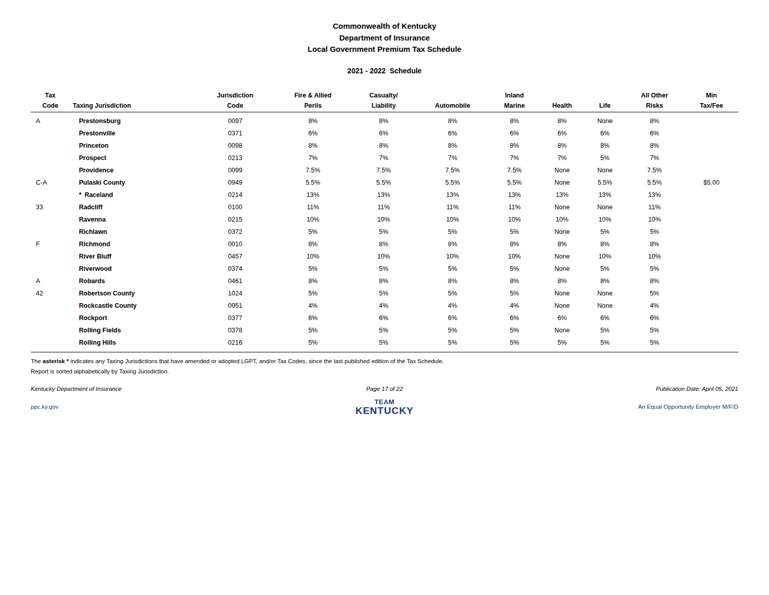Commonwealth of Kentucky
Department of Insurance
Local Government Premium Tax Schedule
2021 - 2022 Schedule
| Tax | | Jurisdiction | Fire & Allied | Casualty/ | | Inland | | | All Other | Min |
| --- | --- | --- | --- | --- | --- | --- | --- | --- | --- | --- |
| Code | Taxing Jurisdiction | Code | Perils | Liability | Automobile | Marine | Health | Life | Risks | Tax/Fee |
| A | Prestonsburg | 0097 | 8% | 8% | 8% | 8% | 8% | None | 8% | |
| | Prestonville | 0371 | 6% | 6% | 6% | 6% | 6% | 6% | 6% | |
| | Princeton | 0098 | 8% | 8% | 8% | 8% | 8% | 8% | 8% | |
| | Prospect | 0213 | 7% | 7% | 7% | 7% | 7% | 5% | 7% | |
| | Providence | 0099 | 7.5% | 7.5% | 7.5% | 7.5% | None | None | 7.5% | |
| C-A | Pulaski County | 0949 | 5.5% | 5.5% | 5.5% | 5.5% | None | 5.5% | 5.5% | $5.00 |
| | * Raceland | 0214 | 13% | 13% | 13% | 13% | 13% | 13% | 13% | |
| 33 | Radcliff | 0100 | 11% | 11% | 11% | 11% | None | None | 11% | |
| | Ravenna | 0215 | 10% | 10% | 10% | 10% | 10% | 10% | 10% | |
| | Richlawn | 0372 | 5% | 5% | 5% | 5% | None | 5% | 5% | |
| F | Richmond | 0010 | 8% | 8% | 8% | 8% | 8% | 8% | 8% | |
| | River Bluff | 0457 | 10% | 10% | 10% | 10% | None | 10% | 10% | |
| | Riverwood | 0374 | 5% | 5% | 5% | 5% | None | 5% | 5% | |
| A | Robards | 0461 | 8% | 8% | 8% | 8% | 8% | 8% | 8% | |
| 42 | Robertson County | 1024 | 5% | 5% | 5% | 5% | None | None | 5% | |
| | Rockcastle County | 0951 | 4% | 4% | 4% | 4% | None | None | 4% | |
| | Rockport | 0377 | 6% | 6% | 6% | 6% | 6% | 6% | 6% | |
| | Rolling Fields | 0378 | 5% | 5% | 5% | 5% | None | 5% | 5% | |
| | Rolling Hills | 0216 | 5% | 5% | 5% | 5% | 5% | 5% | 5% | |
The asterisk * indicates any Taxing Jurisdictions that have amended or adopted LGPT, and/or Tax Codes, since the last published edition of the Tax Schedule.
Report is sorted alphabetically by Taxing Jurisdiction.
Kentucky Department of Insurance
Page 17 of 22
Publication Date: April 05, 2021
ppc.ky.gov
TEAM
KENTUCKY
An Equal Opportunity Employer M/F/D